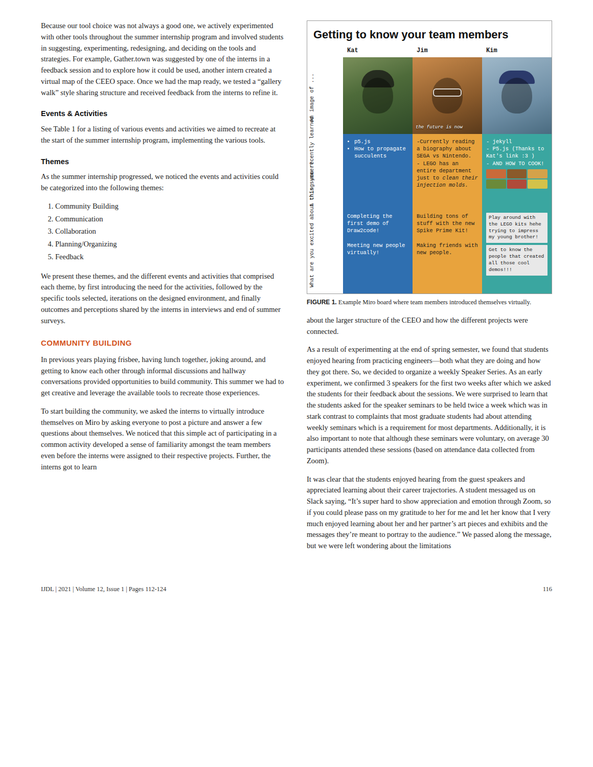Because our tool choice was not always a good one, we actively experimented with other tools throughout the summer internship program and involved students in suggesting, experimenting, redesigning, and deciding on the tools and strategies. For example, Gather.town was suggested by one of the interns in a feedback session and to explore how it could be used, another intern created a virtual map of the CEEO space. Once we had the map ready, we tested a “gallery walk” style sharing structure and received feedback from the interns to refine it.
Events & Activities
See Table 1 for a listing of various events and activities we aimed to recreate at the start of the summer internship program, implementing the various tools.
Themes
As the summer internship progressed, we noticed the events and activities could be categorized into the following themes:
Community Building
Communication
Collaboration
Planning/Organizing
Feedback
We present these themes, and the different events and activities that comprised each theme, by first introducing the need for the activities, followed by the specific tools selected, iterations on the designed environment, and finally outcomes and perceptions shared by the interns in interviews and end of summer surveys.
Community Building
In previous years playing frisbee, having lunch together, joking around, and getting to know each other through informal discussions and hallway conversations provided opportunities to build community. This summer we had to get creative and leverage the available tools to recreate those experiences.
To start building the community, we asked the interns to virtually introduce themselves on Miro by asking everyone to post a picture and answer a few questions about themselves. We noticed that this simple act of participating in a common activity developed a sense of familiarity amongst the team members even before the interns were assigned to their respective projects. Further, the interns got to learn
Getting to know your team members
Kat
Jim
Kim
An image of ...
A thing you recently learned
What are you excited about this summer?
p5.js
How to propagate succulents
Completing the first demo of Draw2code!
Meeting new people virtually!
the future is now
-Currently reading a biography about SEGA vs Nintendo.
- LEGO has an entire department just to clean their injection molds.
Building tons of stuff with the new Spike Prime Kit!
Making friends with new people.
- jekyll
- P5.js (Thanks to Kat's link :3 )
- AND HOW TO COOK!
Play around with the LEGO kits hehe trying to impress my young brother!
Get to know the people that created all those cool demos!!!
FIGURE 1. Example Miro board where team members introduced themselves virtually.
about the larger structure of the CEEO and how the different projects were connected.
As a result of experimenting at the end of spring semester, we found that students enjoyed hearing from practicing engineers—both what they are doing and how they got there. So, we decided to organize a weekly Speaker Series. As an early experiment, we confirmed 3 speakers for the first two weeks after which we asked the students for their feedback about the sessions. We were surprised to learn that the students asked for the speaker seminars to be held twice a week which was in stark contrast to complaints that most graduate students had about attending weekly seminars which is a requirement for most departments. Additionally, it is also important to note that although these seminars were voluntary, on average 30 participants attended these sessions (based on attendance data collected from Zoom).
It was clear that the students enjoyed hearing from the guest speakers and appreciated learning about their career trajectories. A student messaged us on Slack saying, “It’s super hard to show appreciation and emotion through Zoom, so if you could please pass on my gratitude to her for me and let her know that I very much enjoyed learning about her and her partner’s art pieces and exhibits and the messages they’re meant to portray to the audience.” We passed along the message, but we were left wondering about the limitations
IJDL | 2021 | Volume 12, Issue 1 | Pages 112-124
116